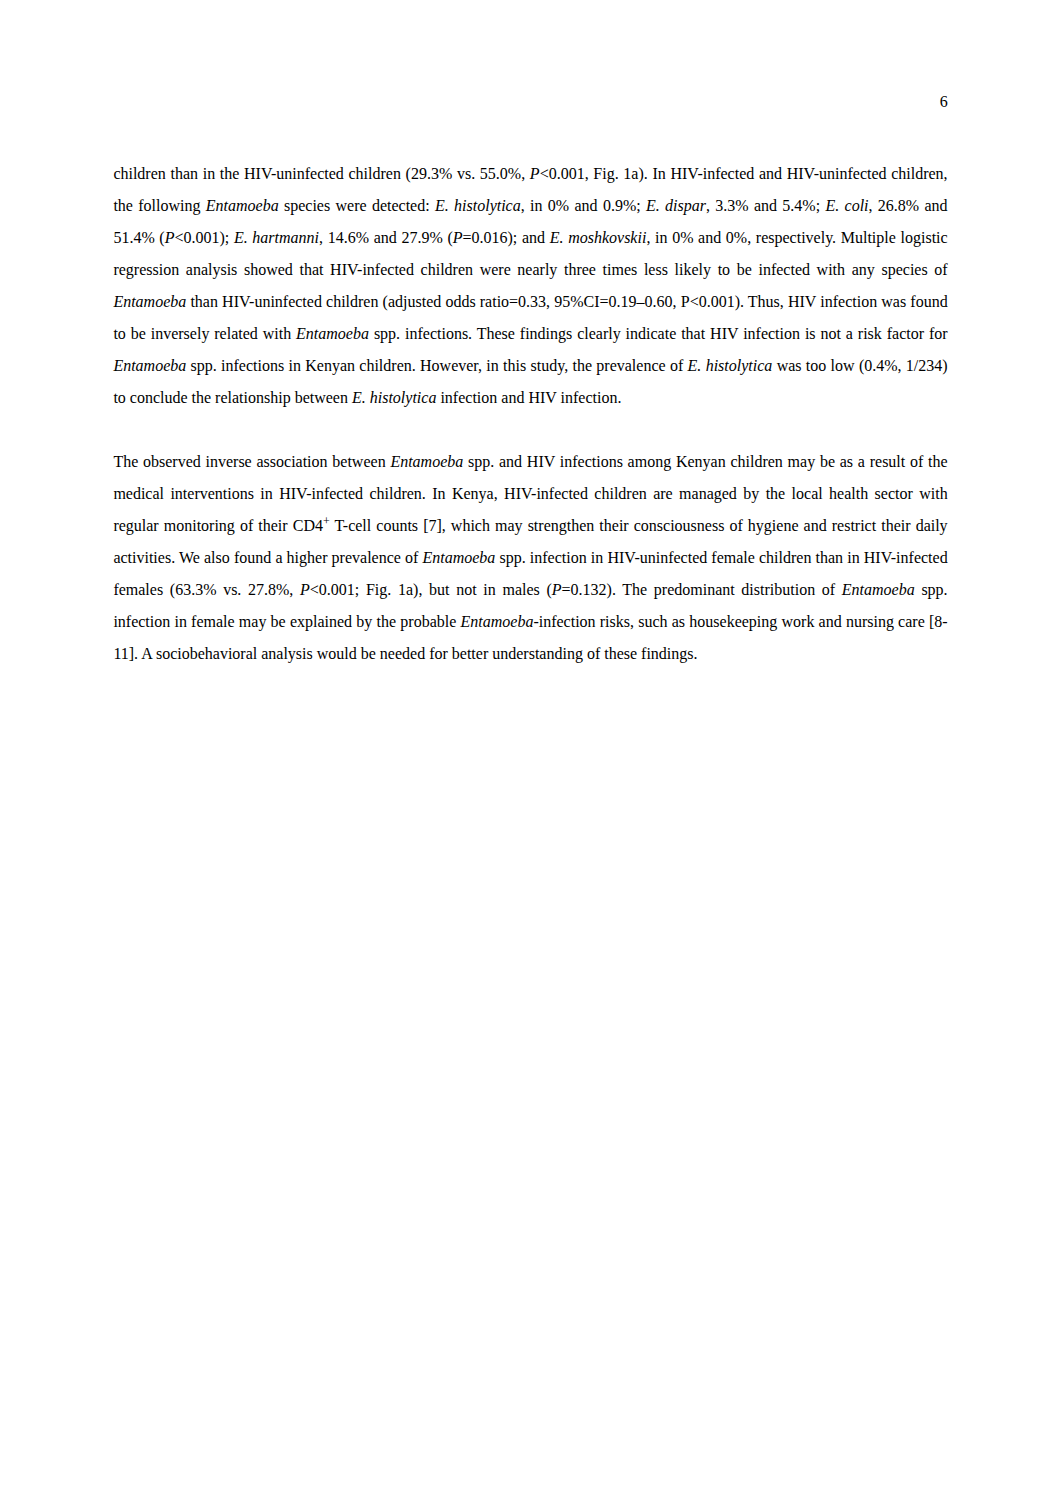6
children than in the HIV-uninfected children (29.3% vs. 55.0%, P<0.001, Fig. 1a). In HIV-infected and HIV-uninfected children, the following Entamoeba species were detected: E. histolytica, in 0% and 0.9%; E. dispar, 3.3% and 5.4%; E. coli, 26.8% and 51.4% (P<0.001); E. hartmanni, 14.6% and 27.9% (P=0.016); and E. moshkovskii, in 0% and 0%, respectively. Multiple logistic regression analysis showed that HIV-infected children were nearly three times less likely to be infected with any species of Entamoeba than HIV-uninfected children (adjusted odds ratio=0.33, 95%CI=0.19–0.60, P<0.001). Thus, HIV infection was found to be inversely related with Entamoeba spp. infections. These findings clearly indicate that HIV infection is not a risk factor for Entamoeba spp. infections in Kenyan children. However, in this study, the prevalence of E. histolytica was too low (0.4%, 1/234) to conclude the relationship between E. histolytica infection and HIV infection.
The observed inverse association between Entamoeba spp. and HIV infections among Kenyan children may be as a result of the medical interventions in HIV-infected children. In Kenya, HIV-infected children are managed by the local health sector with regular monitoring of their CD4+ T-cell counts [7], which may strengthen their consciousness of hygiene and restrict their daily activities. We also found a higher prevalence of Entamoeba spp. infection in HIV-uninfected female children than in HIV-infected females (63.3% vs. 27.8%, P<0.001; Fig. 1a), but not in males (P=0.132). The predominant distribution of Entamoeba spp. infection in female may be explained by the probable Entamoeba-infection risks, such as housekeeping work and nursing care [8-11]. A sociobehavioral analysis would be needed for better understanding of these findings.